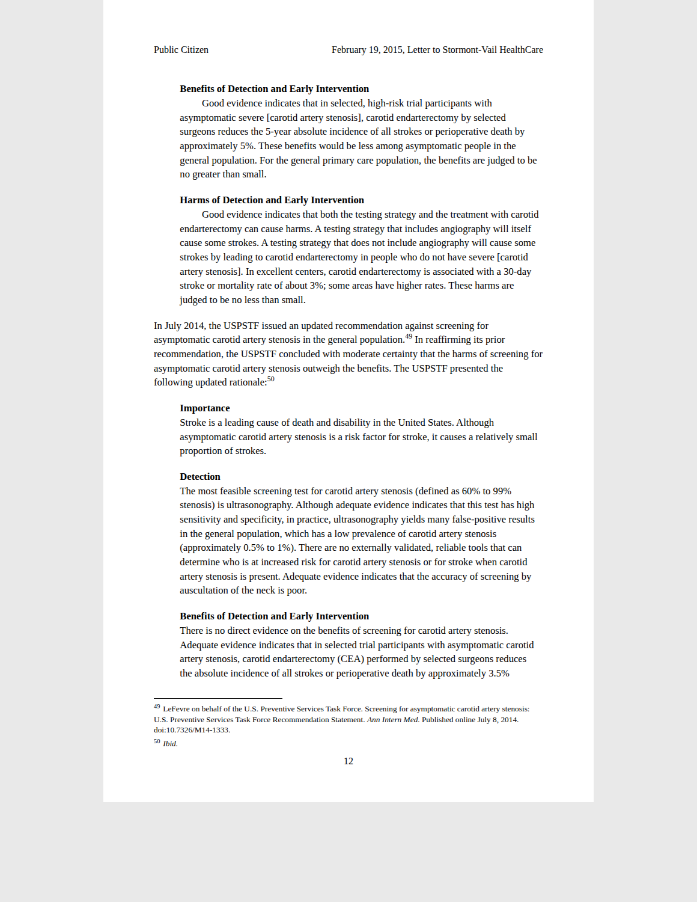Public Citizen
February 19, 2015, Letter to Stormont-Vail HealthCare
Benefits of Detection and Early Intervention
Good evidence indicates that in selected, high-risk trial participants with asymptomatic severe [carotid artery stenosis], carotid endarterectomy by selected surgeons reduces the 5-year absolute incidence of all strokes or perioperative death by approximately 5%. These benefits would be less among asymptomatic people in the general population. For the general primary care population, the benefits are judged to be no greater than small.
Harms of Detection and Early Intervention
Good evidence indicates that both the testing strategy and the treatment with carotid endarterectomy can cause harms. A testing strategy that includes angiography will itself cause some strokes. A testing strategy that does not include angiography will cause some strokes by leading to carotid endarterectomy in people who do not have severe [carotid artery stenosis]. In excellent centers, carotid endarterectomy is associated with a 30-day stroke or mortality rate of about 3%; some areas have higher rates. These harms are judged to be no less than small.
In July 2014, the USPSTF issued an updated recommendation against screening for asymptomatic carotid artery stenosis in the general population.49 In reaffirming its prior recommendation, the USPSTF concluded with moderate certainty that the harms of screening for asymptomatic carotid artery stenosis outweigh the benefits. The USPSTF presented the following updated rationale:50
Importance
Stroke is a leading cause of death and disability in the United States. Although asymptomatic carotid artery stenosis is a risk factor for stroke, it causes a relatively small proportion of strokes.
Detection
The most feasible screening test for carotid artery stenosis (defined as 60% to 99% stenosis) is ultrasonography. Although adequate evidence indicates that this test has high sensitivity and specificity, in practice, ultrasonography yields many false-positive results in the general population, which has a low prevalence of carotid artery stenosis (approximately 0.5% to 1%). There are no externally validated, reliable tools that can determine who is at increased risk for carotid artery stenosis or for stroke when carotid artery stenosis is present. Adequate evidence indicates that the accuracy of screening by auscultation of the neck is poor.
Benefits of Detection and Early Intervention
There is no direct evidence on the benefits of screening for carotid artery stenosis. Adequate evidence indicates that in selected trial participants with asymptomatic carotid artery stenosis, carotid endarterectomy (CEA) performed by selected surgeons reduces the absolute incidence of all strokes or perioperative death by approximately 3.5%
49 LeFevre on behalf of the U.S. Preventive Services Task Force. Screening for asymptomatic carotid artery stenosis: U.S. Preventive Services Task Force Recommendation Statement. Ann Intern Med. Published online July 8, 2014. doi:10.7326/M14-1333.
50 Ibid.
12